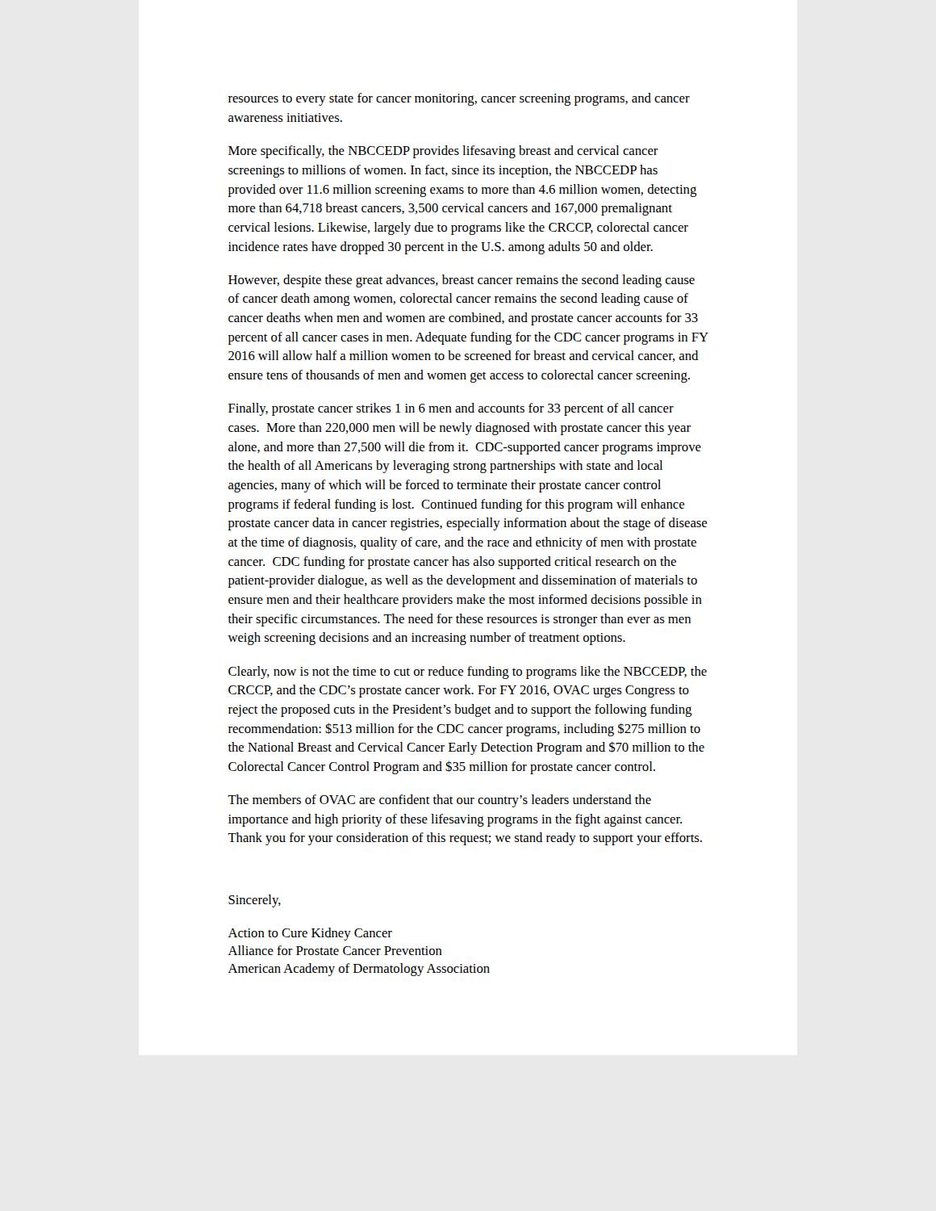resources to every state for cancer monitoring, cancer screening programs, and cancer awareness initiatives.
More specifically, the NBCCEDP provides lifesaving breast and cervical cancer screenings to millions of women. In fact, since its inception, the NBCCEDP has provided over 11.6 million screening exams to more than 4.6 million women, detecting more than 64,718 breast cancers, 3,500 cervical cancers and 167,000 premalignant cervical lesions. Likewise, largely due to programs like the CRCCP, colorectal cancer incidence rates have dropped 30 percent in the U.S. among adults 50 and older.
However, despite these great advances, breast cancer remains the second leading cause of cancer death among women, colorectal cancer remains the second leading cause of cancer deaths when men and women are combined, and prostate cancer accounts for 33 percent of all cancer cases in men. Adequate funding for the CDC cancer programs in FY 2016 will allow half a million women to be screened for breast and cervical cancer, and ensure tens of thousands of men and women get access to colorectal cancer screening.
Finally, prostate cancer strikes 1 in 6 men and accounts for 33 percent of all cancer cases. More than 220,000 men will be newly diagnosed with prostate cancer this year alone, and more than 27,500 will die from it. CDC-supported cancer programs improve the health of all Americans by leveraging strong partnerships with state and local agencies, many of which will be forced to terminate their prostate cancer control programs if federal funding is lost. Continued funding for this program will enhance prostate cancer data in cancer registries, especially information about the stage of disease at the time of diagnosis, quality of care, and the race and ethnicity of men with prostate cancer. CDC funding for prostate cancer has also supported critical research on the patient-provider dialogue, as well as the development and dissemination of materials to ensure men and their healthcare providers make the most informed decisions possible in their specific circumstances. The need for these resources is stronger than ever as men weigh screening decisions and an increasing number of treatment options.
Clearly, now is not the time to cut or reduce funding to programs like the NBCCEDP, the CRCCP, and the CDC’s prostate cancer work. For FY 2016, OVAC urges Congress to reject the proposed cuts in the President’s budget and to support the following funding recommendation: $513 million for the CDC cancer programs, including $275 million to the National Breast and Cervical Cancer Early Detection Program and $70 million to the Colorectal Cancer Control Program and $35 million for prostate cancer control.
The members of OVAC are confident that our country’s leaders understand the importance and high priority of these lifesaving programs in the fight against cancer. Thank you for your consideration of this request; we stand ready to support your efforts.
Sincerely,
Action to Cure Kidney Cancer
Alliance for Prostate Cancer Prevention
American Academy of Dermatology Association